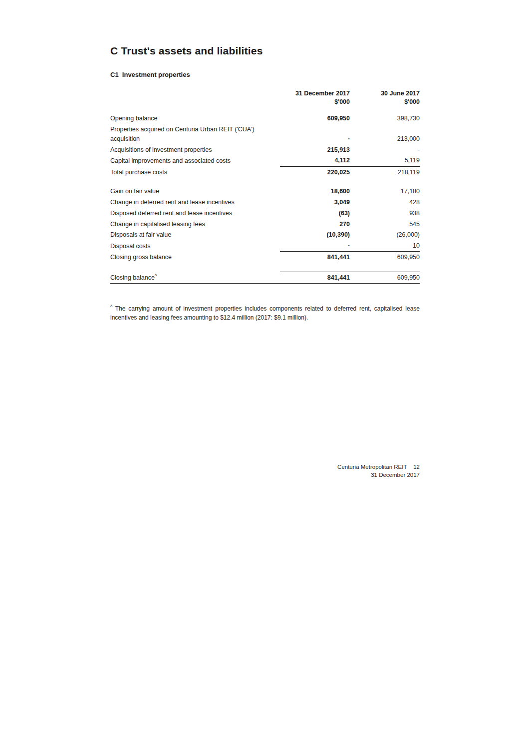C Trust's assets and liabilities
C1 Investment properties
| | 31 December 2017 $'000 | 30 June 2017 $'000 |
| --- | --- | --- |
| Opening balance | 609,950 | 398,730 |
| Properties acquired on Centuria Urban REIT ('CUA') acquisition | - | 213,000 |
| Acquisitions of investment properties | 215,913 | - |
| Capital improvements and associated costs | 4,112 | 5,119 |
| Total purchase costs | 220,025 | 218,119 |
| Gain on fair value | 18,600 | 17,180 |
| Change in deferred rent and lease incentives | 3,049 | 428 |
| Disposed deferred rent and lease incentives | (63) | 938 |
| Change in capitalised leasing fees | 270 | 545 |
| Disposals at fair value | (10,390) | (26,000) |
| Disposal costs | - | 10 |
| Closing gross balance | 841,441 | 609,950 |
| Closing balance ^ | 841,441 | 609,950 |
^ The carrying amount of investment properties includes components related to deferred rent, capitalised lease incentives and leasing fees amounting to $12.4 million (2017: $9.1 million).
Centuria Metropolitan REIT 12
31 December 2017